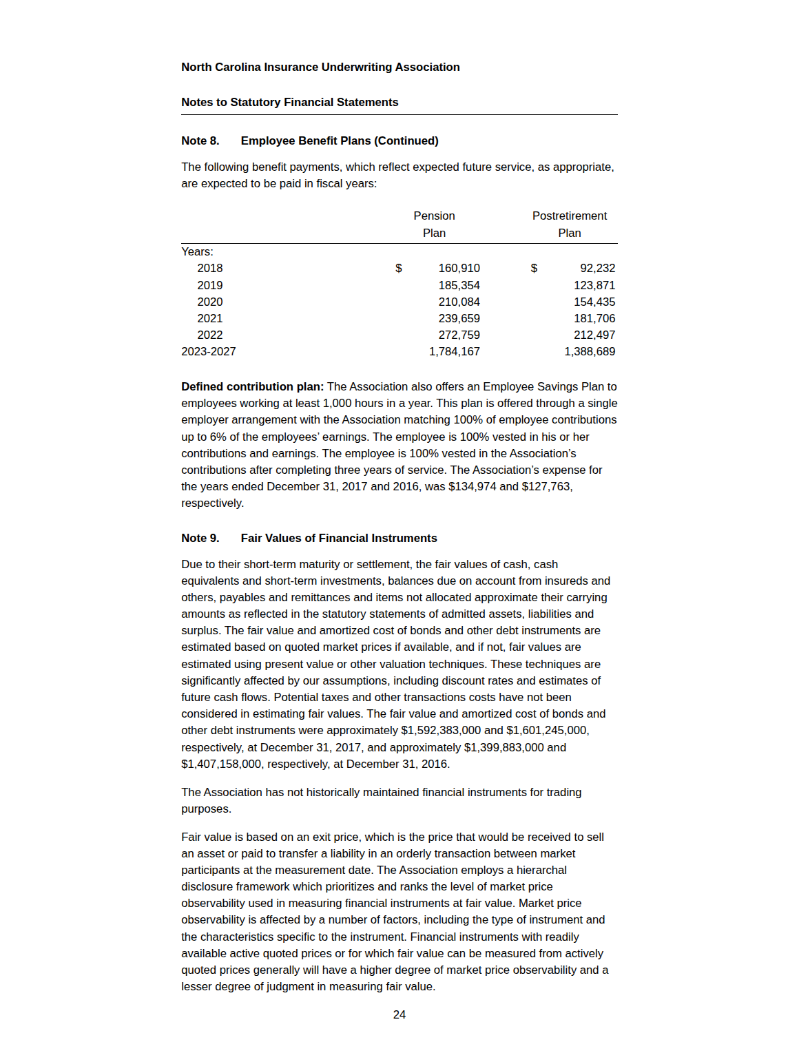North Carolina Insurance Underwriting Association
Notes to Statutory Financial Statements
Note 8. Employee Benefit Plans (Continued)
The following benefit payments, which reflect expected future service, as appropriate, are expected to be paid in fiscal years:
| | | Pension | | Postretirement |
| --- | --- | --- | --- | --- |
| | | Plan | | Plan |
| Years: | | | | | | |
| 2018 | | $ | 160,910 | | $ | 92,232 |
| 2019 | | | 185,354 | | | 123,871 |
| 2020 | | | 210,084 | | | 154,435 |
| 2021 | | | 239,659 | | | 181,706 |
| 2022 | | | 272,759 | | | 212,497 |
| 2023-2027 | | | 1,784,167 | | | 1,388,689 |
Defined contribution plan: The Association also offers an Employee Savings Plan to employees working at least 1,000 hours in a year. This plan is offered through a single employer arrangement with the Association matching 100% of employee contributions up to 6% of the employees’ earnings. The employee is 100% vested in his or her contributions and earnings. The employee is 100% vested in the Association’s contributions after completing three years of service. The Association’s expense for the years ended December 31, 2017 and 2016, was $134,974 and $127,763, respectively.
Note 9. Fair Values of Financial Instruments
Due to their short-term maturity or settlement, the fair values of cash, cash equivalents and short-term investments, balances due on account from insureds and others, payables and remittances and items not allocated approximate their carrying amounts as reflected in the statutory statements of admitted assets, liabilities and surplus. The fair value and amortized cost of bonds and other debt instruments are estimated based on quoted market prices if available, and if not, fair values are estimated using present value or other valuation techniques. These techniques are significantly affected by our assumptions, including discount rates and estimates of future cash flows. Potential taxes and other transactions costs have not been considered in estimating fair values. The fair value and amortized cost of bonds and other debt instruments were approximately $1,592,383,000 and $1,601,245,000, respectively, at December 31, 2017, and approximately $1,399,883,000 and $1,407,158,000, respectively, at December 31, 2016.
The Association has not historically maintained financial instruments for trading purposes.
Fair value is based on an exit price, which is the price that would be received to sell an asset or paid to transfer a liability in an orderly transaction between market participants at the measurement date. The Association employs a hierarchal disclosure framework which prioritizes and ranks the level of market price observability used in measuring financial instruments at fair value. Market price observability is affected by a number of factors, including the type of instrument and the characteristics specific to the instrument. Financial instruments with readily available active quoted prices or for which fair value can be measured from actively quoted prices generally will have a higher degree of market price observability and a lesser degree of judgment in measuring fair value.
24